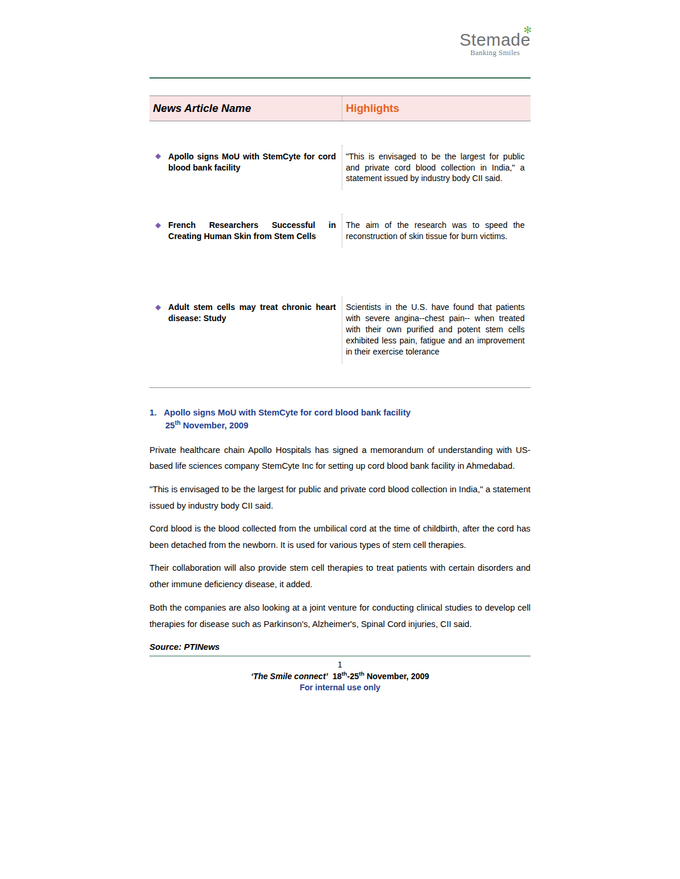Stemade✻
Banking Smiles
| News Article Name | Highlights |
| --- | --- |
| Apollo signs MoU with StemCyte for cord blood bank facility | "This is envisaged to be the largest for public and private cord blood collection in India," a statement issued by industry body CII said. |
| French Researchers Successful in Creating Human Skin from Stem Cells | The aim of the research was to speed the reconstruction of skin tissue for burn victims. |
| Adult stem cells may treat chronic heart disease: Study | Scientists in the U.S. have found that patients with severe angina--chest pain-- when treated with their own purified and potent stem cells exhibited less pain, fatigue and an improvement in their exercise tolerance |
1. Apollo signs MoU with StemCyte for cord blood bank facility
25th November, 2009
Private healthcare chain Apollo Hospitals has signed a memorandum of understanding with US-based life sciences company StemCyte Inc for setting up cord blood bank facility in Ahmedabad.
"This is envisaged to be the largest for public and private cord blood collection in India," a statement issued by industry body CII said.
Cord blood is the blood collected from the umbilical cord at the time of childbirth, after the cord has been detached from the newborn. It is used for various types of stem cell therapies.
Their collaboration will also provide stem cell therapies to treat patients with certain disorders and other immune deficiency disease, it added.
Both the companies are also looking at a joint venture for conducting clinical studies to develop cell therapies for disease such as Parkinson's, Alzheimer's, Spinal Cord injuries, CII said.
Source: PTINews
1
‘The Smile connect’ 18th-25th November, 2009
For internal use only